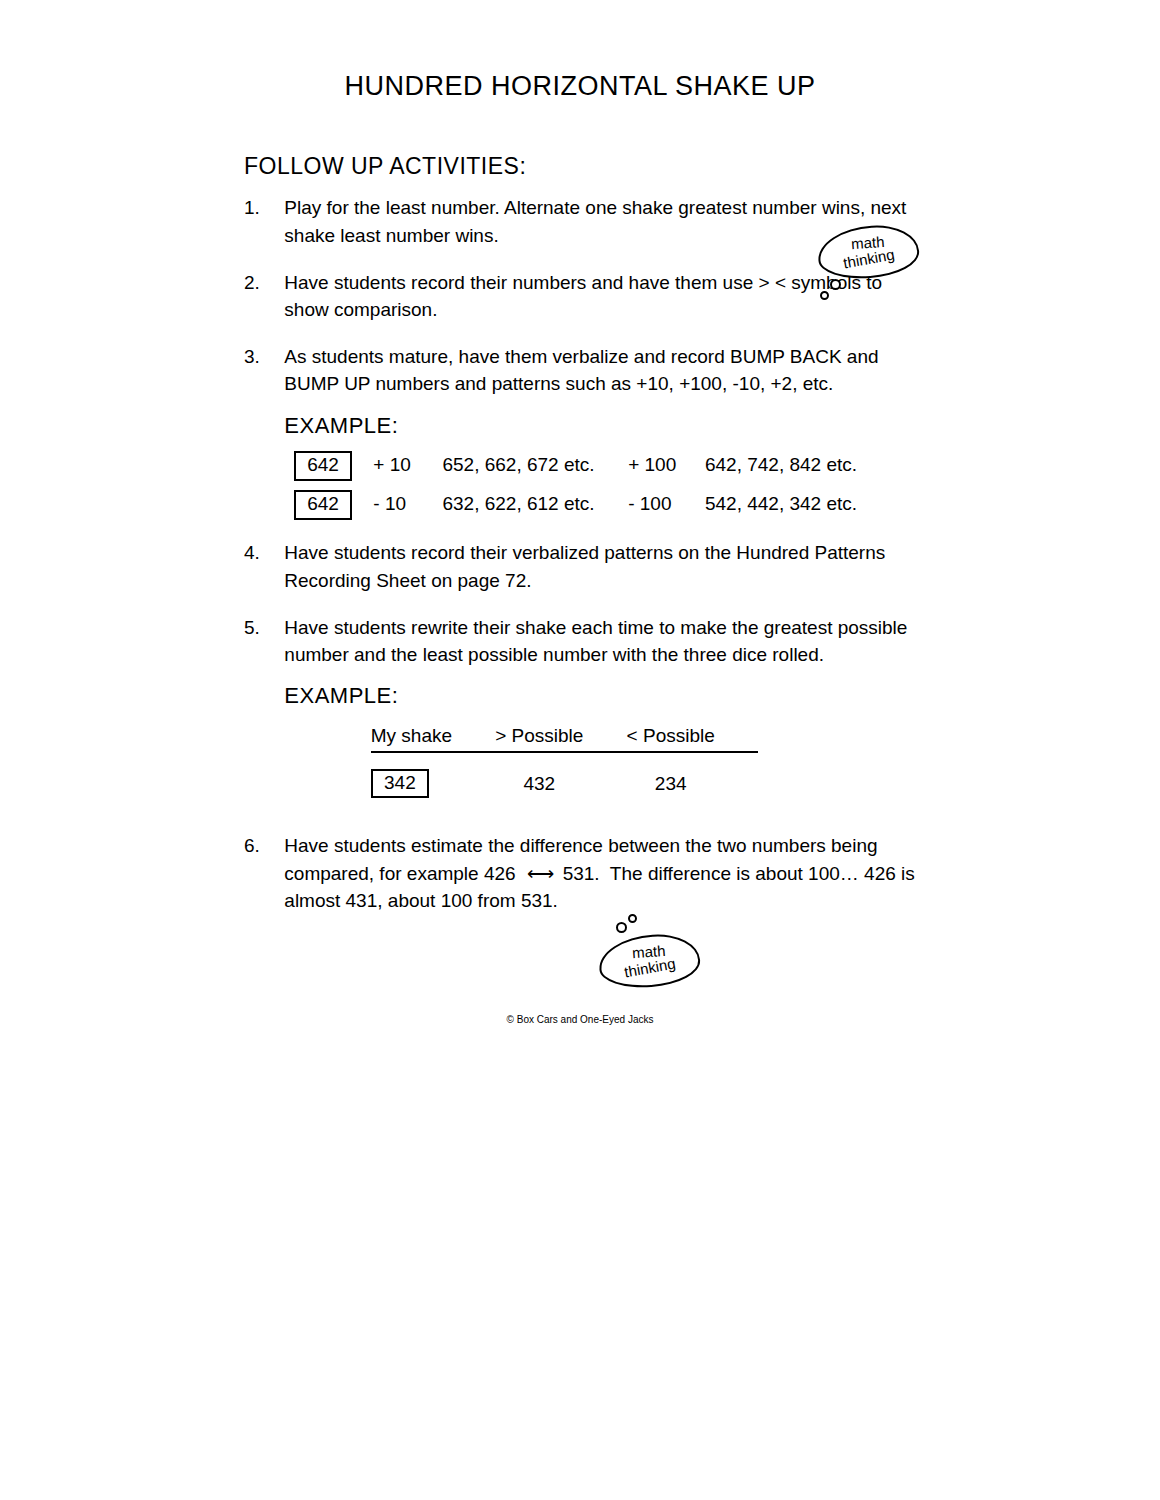Hundred Horizontal Shake Up
Follow Up Activities:
Play for the least number. Alternate one shake greatest number wins, next shake least number wins.
Have students record their numbers and have them use > < symbols to show comparison.
As students mature, have them verbalize and record BUMP BACK and BUMP UP numbers and patterns such as +10, +100, -10, +2, etc.
Example:
642+ 10652, 662, 672 etc.+ 100642, 742, 842 etc.
642- 10632, 622, 612 etc.- 100542, 442, 342 etc.
Have students record their verbalized patterns on the Hundred Patterns Recording Sheet on page 72.
Have students rewrite their shake each time to make the greatest possible number and the least possible number with the three dice rolled.
Example:
| My shake | > Possible | < Possible |
| --- | --- | --- |
| 342 | 432 | 234 |
Have students estimate the difference between the two numbers being compared, for example 426 ⟷ 531. The difference is about 100… 426 is almost 431, about 100 from 531.
math thinking
math thinking
© Box Cars and One-Eyed Jacks